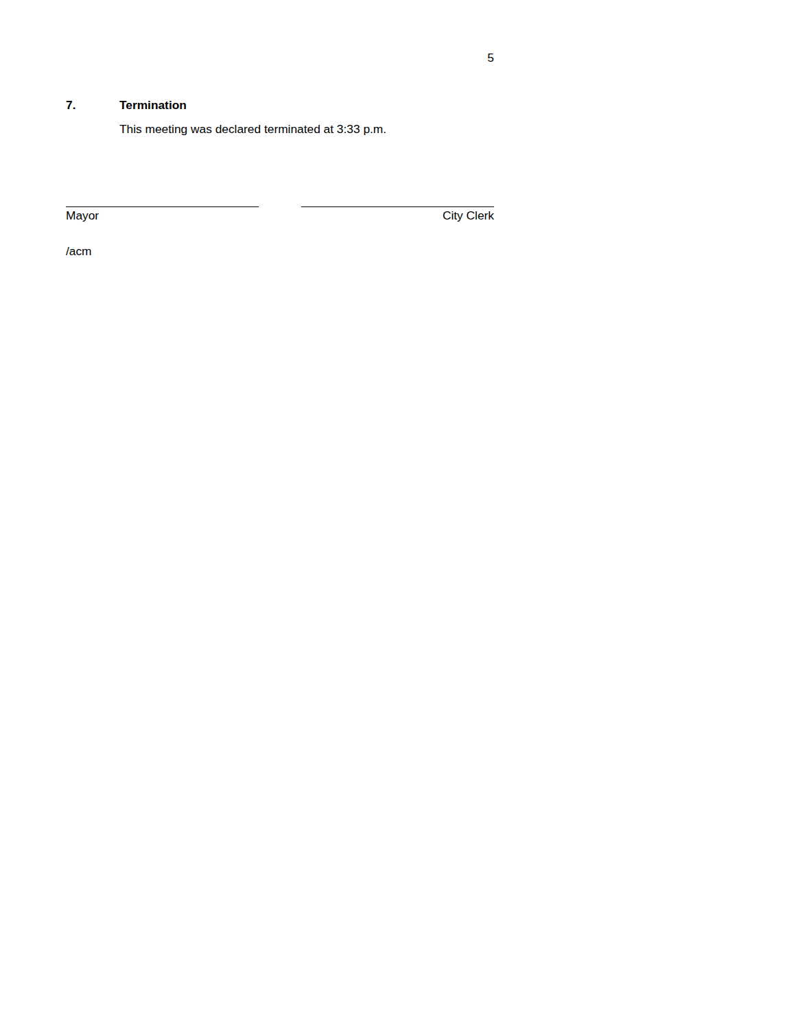5
7.
Termination
This meeting was declared terminated at 3:33 p.m.
Mayor
City Clerk
/acm